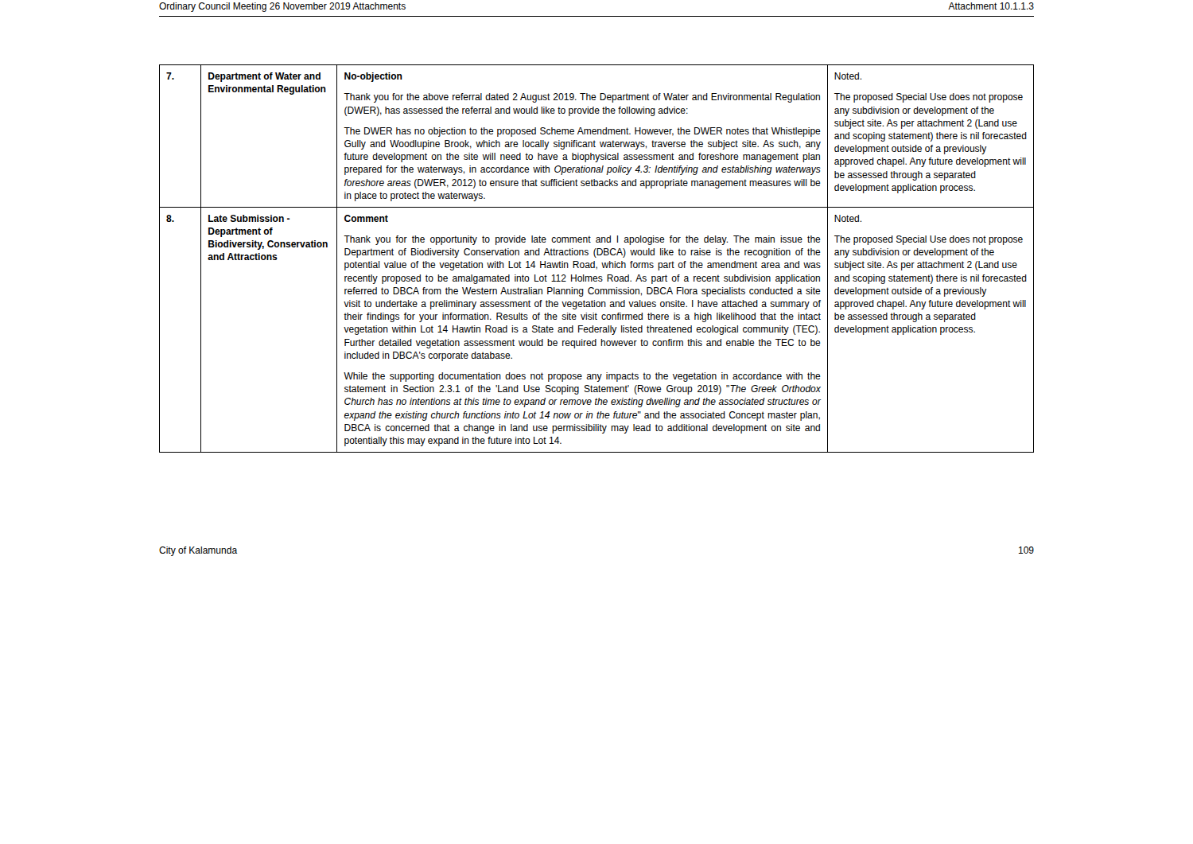Ordinary Council Meeting 26 November 2019 Attachments
Attachment 10.1.1.3
| 7. | Department of Water and Environmental Regulation | No-objection Thank you for the above referral dated 2 August 2019. The Department of Water and Environmental Regulation (DWER), has assessed the referral and would like to provide the following advice: The DWER has no objection to the proposed Scheme Amendment. However, the DWER notes that Whistlepipe Gully and Woodlupine Brook, which are locally significant waterways, traverse the subject site. As such, any future development on the site will need to have a biophysical assessment and foreshore management plan prepared for the waterways, in accordance with Operational policy 4.3: Identifying and establishing waterways foreshore areas (DWER, 2012) to ensure that sufficient setbacks and appropriate management measures will be in place to protect the waterways. | Noted. The proposed Special Use does not propose any subdivision or development of the subject site. As per attachment 2 (Land use and scoping statement) there is nil forecasted development outside of a previously approved chapel. Any future development will be assessed through a separated development application process. |
| 8. | Late Submission - Department of Biodiversity, Conservation and Attractions | Comment Thank you for the opportunity to provide late comment and I apologise for the delay. The main issue the Department of Biodiversity Conservation and Attractions (DBCA) would like to raise is the recognition of the potential value of the vegetation with Lot 14 Hawtin Road, which forms part of the amendment area and was recently proposed to be amalgamated into Lot 112 Holmes Road. As part of a recent subdivision application referred to DBCA from the Western Australian Planning Commission, DBCA Flora specialists conducted a site visit to undertake a preliminary assessment of the vegetation and values onsite. I have attached a summary of their findings for your information. Results of the site visit confirmed there is a high likelihood that the intact vegetation within Lot 14 Hawtin Road is a State and Federally listed threatened ecological community (TEC). Further detailed vegetation assessment would be required however to confirm this and enable the TEC to be included in DBCA's corporate database. While the supporting documentation does not propose any impacts to the vegetation in accordance with the statement in Section 2.3.1 of the 'Land Use Scoping Statement' (Rowe Group 2019) " The Greek Orthodox Church has no intentions at this time to expand or remove the existing dwelling and the associated structures or expand the existing church functions into Lot 14 now or in the future " and the associated Concept master plan, DBCA is concerned that a change in land use permissibility may lead to additional development on site and potentially this may expand in the future into Lot 14. | Noted. The proposed Special Use does not propose any subdivision or development of the subject site. As per attachment 2 (Land use and scoping statement) there is nil forecasted development outside of a previously approved chapel. Any future development will be assessed through a separated development application process. |
City of Kalamunda
109